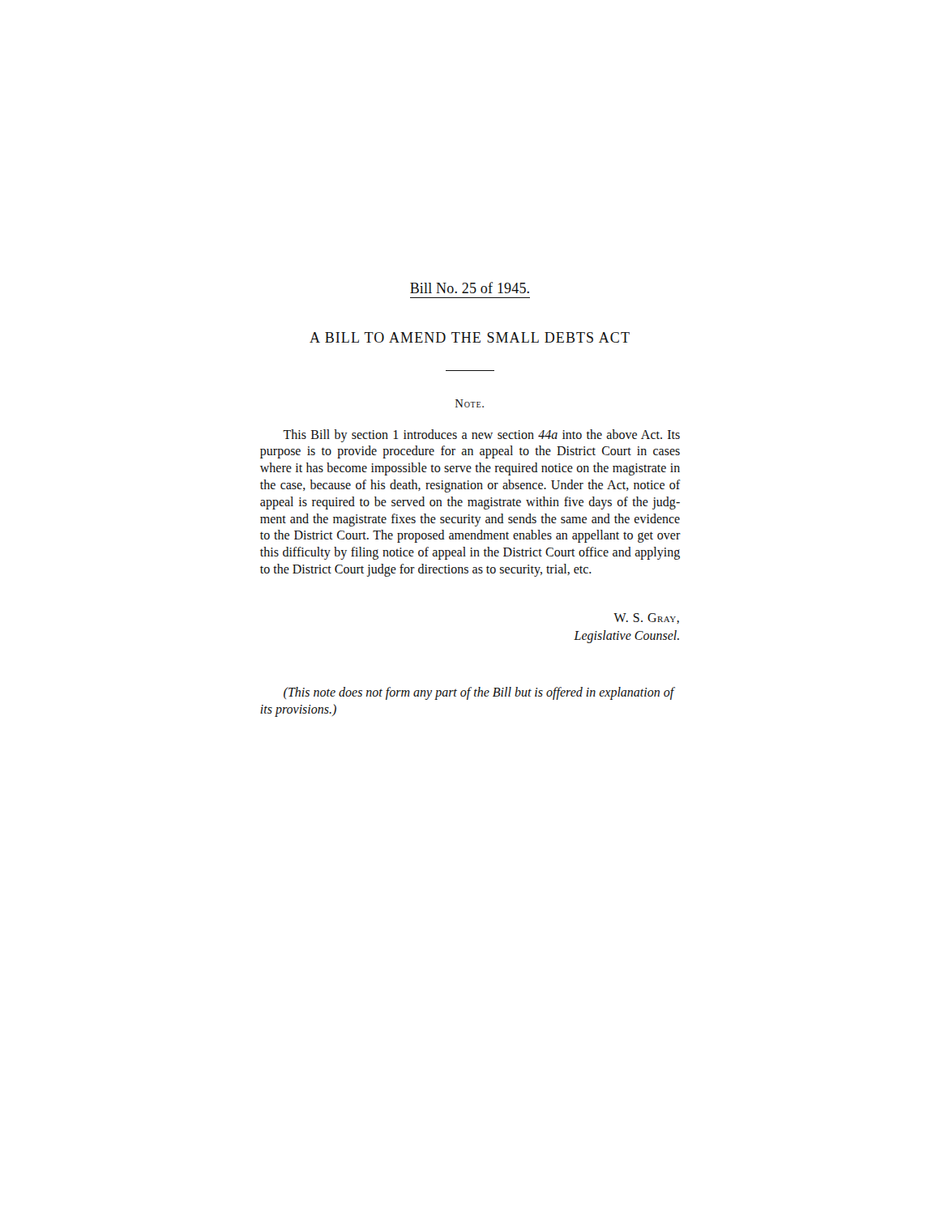Bill No. 25 of 1945.
A BILL TO AMEND THE SMALL DEBTS ACT
Note.
This Bill by section 1 introduces a new section 44a into the above Act. Its purpose is to provide procedure for an appeal to the District Court in cases where it has become impossible to serve the required notice on the magistrate in the case, because of his death, resignation or absence. Under the Act, notice of appeal is required to be served on the magistrate within five days of the judgment and the magistrate fixes the security and sends the same and the evidence to the District Court. The proposed amendment enables an appellant to get over this difficulty by filing notice of appeal in the District Court office and applying to the District Court judge for directions as to security, trial, etc.
W. S. Gray,
Legislative Counsel.
(This note does not form any part of the Bill but is offered in explanation of its provisions.)